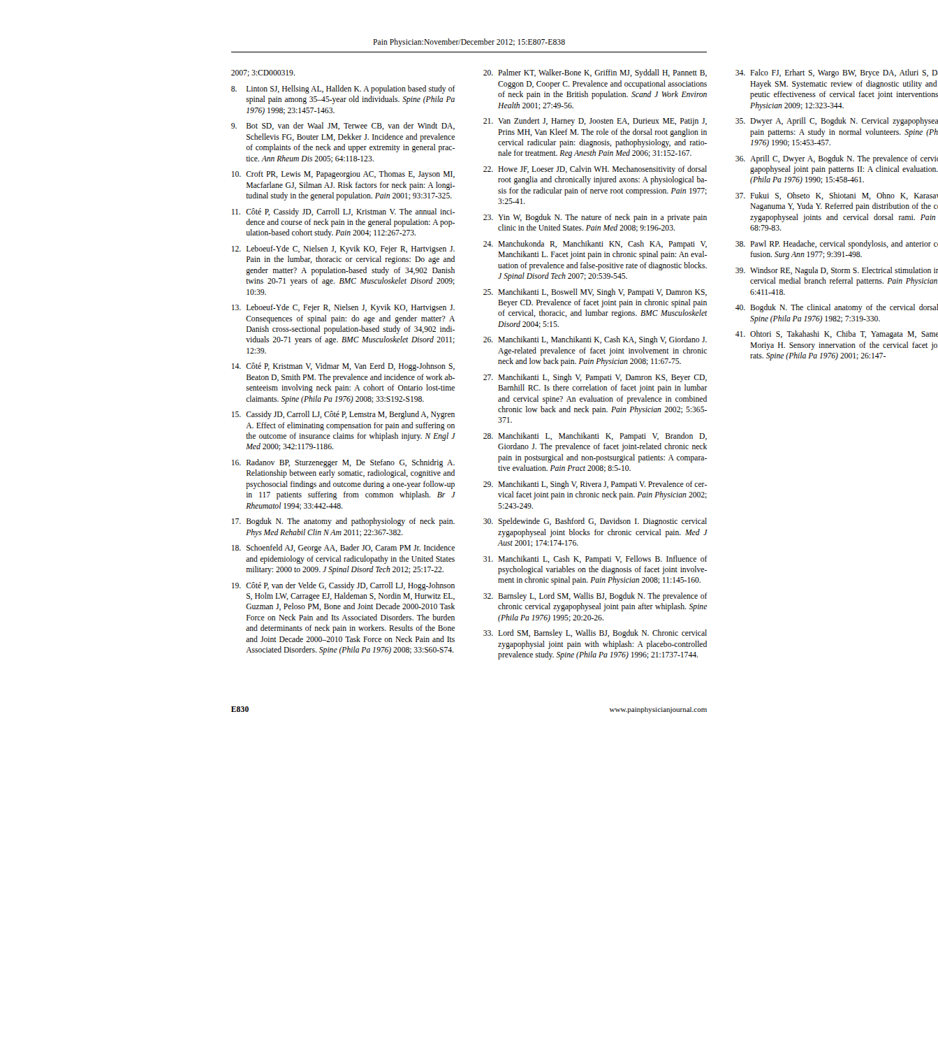Pain Physician:November/December 2012; 15:E807-E838
2007; 3:CD000319.
8. Linton SJ, Hellsing AL, Hallden K. A population based study of spinal pain among 35–45-year old individuals. Spine (Phila Pa 1976) 1998; 23:1457-1463.
9. Bot SD, van der Waal JM, Terwee CB, van der Windt DA, Schellevis FG, Bouter LM, Dekker J. Incidence and prevalence of complaints of the neck and upper extremity in general practice. Ann Rheum Dis 2005; 64:118-123.
10. Croft PR, Lewis M, Papageorgiou AC, Thomas E, Jayson MI, Macfarlane GJ, Silman AJ. Risk factors for neck pain: A longitudinal study in the general population. Pain 2001; 93:317-325.
11. Côté P, Cassidy JD, Carroll LJ, Kristman V. The annual incidence and course of neck pain in the general population: A population-based cohort study. Pain 2004; 112:267-273.
12. Leboeuf-Yde C, Nielsen J, Kyvik KO, Fejer R, Hartvigsen J. Pain in the lumbar, thoracic or cervical regions: Do age and gender matter? A population-based study of 34,902 Danish twins 20-71 years of age. BMC Musculoskelet Disord 2009; 10:39.
13. Leboeuf-Yde C, Fejer R, Nielsen J, Kyvik KO, Hartvigsen J. Consequences of spinal pain: do age and gender matter? A Danish cross-sectional population-based study of 34,902 individuals 20-71 years of age. BMC Musculoskelet Disord 2011; 12:39.
14. Côté P, Kristman V, Vidmar M, Van Eerd D, Hogg-Johnson S, Beaton D, Smith PM. The prevalence and incidence of work absenteeism involving neck pain: A cohort of Ontario lost-time claimants. Spine (Phila Pa 1976) 2008; 33:S192-S198.
15. Cassidy JD, Carroll LJ, Côté P, Lemstra M, Berglund A, Nygren A. Effect of eliminating compensation for pain and suffering on the outcome of insurance claims for whiplash injury. N Engl J Med 2000; 342:1179-1186.
16. Radanov BP, Sturzenegger M, De Stefano G, Schnidrig A. Relationship between early somatic, radiological, cognitive and psychosocial findings and outcome during a one-year follow-up in 117 patients suffering from common whiplash. Br J Rheumatol 1994; 33:442-448.
17. Bogduk N. The anatomy and pathophysiology of neck pain. Phys Med Rehabil Clin N Am 2011; 22:367-382.
18. Schoenfeld AJ, George AA, Bader JO, Caram PM Jr. Incidence and epidemiology of cervical radiculopathy in the United States military: 2000 to 2009. J Spinal Disord Tech 2012; 25:17-22.
19. Côté P, van der Velde G, Cassidy JD, Carroll LJ, Hogg-Johnson S, Holm LW, Carragee EJ, Haldeman S, Nordin M, Hurwitz EL, Guzman J, Peloso PM, Bone and Joint Decade 2000-2010 Task Force on Neck Pain and Its Associated Disorders. The burden and determinants of neck pain in workers. Results of the Bone and Joint Decade 2000–2010 Task Force on Neck Pain and Its Associated Disorders. Spine (Phila Pa 1976) 2008; 33:S60-S74.
20. Palmer KT, Walker-Bone K, Griffin MJ, Syddall H, Pannett B, Coggon D, Cooper C. Prevalence and occupational associations of neck pain in the British population. Scand J Work Environ Health 2001; 27:49-56.
21. Van Zundert J, Harney D, Joosten EA, Durieux ME, Patijn J, Prins MH, Van Kleef M. The role of the dorsal root ganglion in cervical radicular pain: diagnosis, pathophysiology, and rationale for treatment. Reg Anesth Pain Med 2006; 31:152-167.
22. Howe JF, Loeser JD, Calvin WH. Mechanosensitivity of dorsal root ganglia and chronically injured axons: A physiological basis for the radicular pain of nerve root compression. Pain 1977; 3:25-41.
23. Yin W, Bogduk N. The nature of neck pain in a private pain clinic in the United States. Pain Med 2008; 9:196-203.
24. Manchukonda R, Manchikanti KN, Cash KA, Pampati V, Manchikanti L. Facet joint pain in chronic spinal pain: An evaluation of prevalence and false-positive rate of diagnostic blocks. J Spinal Disord Tech 2007; 20:539-545.
25. Manchikanti L, Boswell MV, Singh V, Pampati V, Damron KS, Beyer CD. Prevalence of facet joint pain in chronic spinal pain of cervical, thoracic, and lumbar regions. BMC Musculoskelet Disord 2004; 5:15.
26. Manchikanti L, Manchikanti K, Cash KA, Singh V, Giordano J. Age-related prevalence of facet joint involvement in chronic neck and low back pain. Pain Physician 2008; 11:67-75.
27. Manchikanti L, Singh V, Pampati V, Damron KS, Beyer CD, Barnhill RC. Is there correlation of facet joint pain in lumbar and cervical spine? An evaluation of prevalence in combined chronic low back and neck pain. Pain Physician 2002; 5:365-371.
28. Manchikanti L, Manchikanti K, Pampati V, Brandon D, Giordano J. The prevalence of facet joint-related chronic neck pain in postsurgical and non-postsurgical patients: A comparative evaluation. Pain Pract 2008; 8:5-10.
29. Manchikanti L, Singh V, Rivera J, Pampati V. Prevalence of cervical facet joint pain in chronic neck pain. Pain Physician 2002; 5:243-249.
30. Speldewinde G, Bashford G, Davidson I. Diagnostic cervical zygapophyseal joint blocks for chronic cervical pain. Med J Aust 2001; 174:174-176.
31. Manchikanti L, Cash K, Pampati V, Fellows B. Influence of psychological variables on the diagnosis of facet joint involvement in chronic spinal pain. Pain Physician 2008; 11:145-160.
32. Barnsley L, Lord SM, Wallis BJ, Bogduk N. The prevalence of chronic cervical zygapophyseal joint pain after whiplash. Spine (Phila Pa 1976) 1995; 20:20-26.
33. Lord SM, Barnsley L, Wallis BJ, Bogduk N. Chronic cervical zygapophysial joint pain with whiplash: A placebo-controlled prevalence study. Spine (Phila Pa 1976) 1996; 21:1737-1744.
34. Falco FJ, Erhart S, Wargo BW, Bryce DA, Atluri S, Datta S, Hayek SM. Systematic review of diagnostic utility and therapeutic effectiveness of cervical facet joint interventions. Pain Physician 2009; 12:323-344.
35. Dwyer A, Aprill C, Bogduk N. Cervical zygapophyseal joint pain patterns: A study in normal volunteers. Spine (Phila Pa 1976) 1990; 15:453-457.
36. Aprill C, Dwyer A, Bogduk N. The prevalence of cervical zygapophyseal joint pain patterns II: A clinical evaluation. Spine (Phila Pa 1976) 1990; 15:458-461.
37. Fukui S, Ohseto K, Shiotani M, Ohno K, Karasawa H, Naganuma Y, Yuda Y. Referred pain distribution of the cervical zygapophyseal joints and cervical dorsal rami. Pain 1996; 68:79-83.
38. Pawl RP. Headache, cervical spondylosis, and anterior cervical fusion. Surg Ann 1977; 9:391-498.
39. Windsor RE, Nagula D, Storm S. Electrical stimulation induced cervical medial branch referral patterns. Pain Physician 2003; 6:411-418.
40. Bogduk N. The clinical anatomy of the cervical dorsal rami. Spine (Phila Pa 1976) 1982; 7:319-330.
41. Ohtori S, Takahashi K, Chiba T, Yamagata M, Sameda H, Moriya H. Sensory innervation of the cervical facet joints in rats. Spine (Phila Pa 1976) 2001; 26:147-
E830 www.painphysicianjournal.com